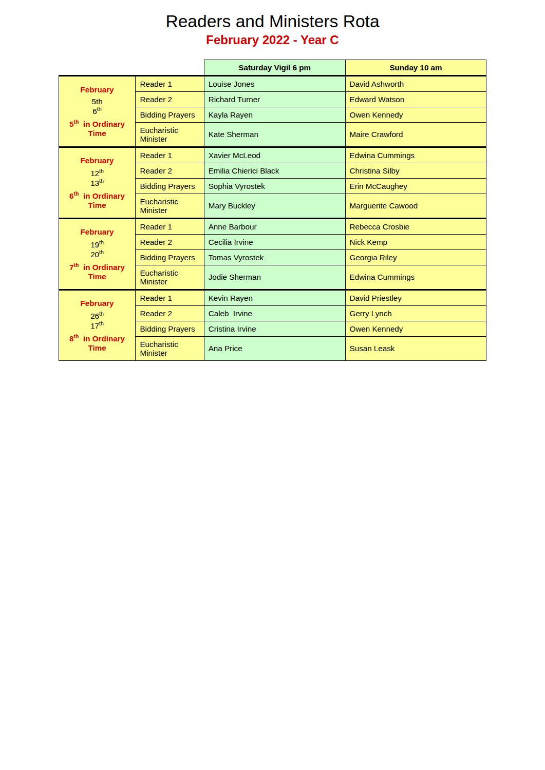Readers and Ministers Rota
February 2022 - Year C
| | Saturday Vigil 6 pm | Sunday 10 am |
| --- | --- | --- |
| February 5th 6 th 5 th in Ordinary Time | Reader 1 | Louise Jones | David Ashworth |
| Reader 2 | Richard Turner | Edward Watson |
| Bidding Prayers | Kayla Rayen | Owen Kennedy |
| Eucharistic Minister | Kate Sherman | Maire Crawford |
| February 12 th 13 th 6 th in Ordinary Time | Reader 1 | Xavier McLeod | Edwina Cummings |
| Reader 2 | Emilia Chierici Black | Christina Silby |
| Bidding Prayers | Sophia Vyrostek | Erin McCaughey |
| Eucharistic Minister | Mary Buckley | Marguerite Cawood |
| February 19 th 20 th 7 th in Ordinary Time | Reader 1 | Anne Barbour | Rebecca Crosbie |
| Reader 2 | Cecilia Irvine | Nick Kemp |
| Bidding Prayers | Tomas Vyrostek | Georgia Riley |
| Eucharistic Minister | Jodie Sherman | Edwina Cummings |
| February 26 th 17 th 8 th in Ordinary Time | Reader 1 | Kevin Rayen | David Priestley |
| Reader 2 | Caleb Irvine | Gerry Lynch |
| Bidding Prayers | Cristina Irvine | Owen Kennedy |
| Eucharistic Minister | Ana Price | Susan Leask |